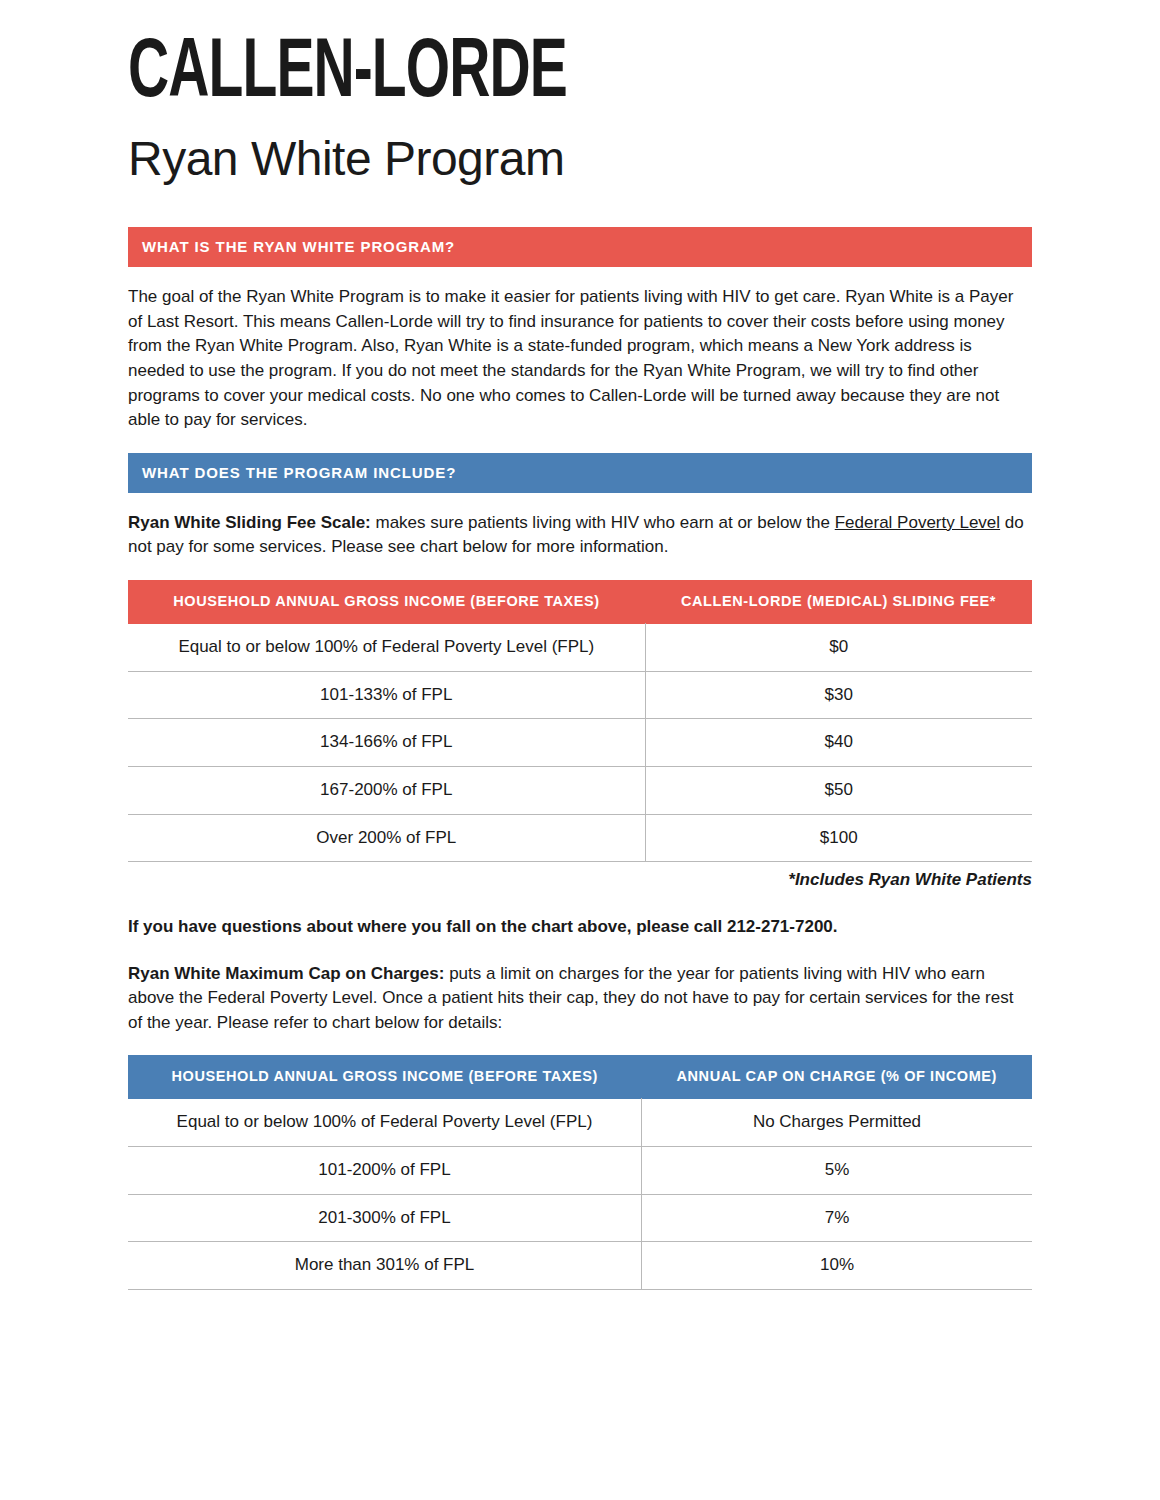CALLEN-LORDE
Ryan White Program
What is the Ryan White Program?
The goal of the Ryan White Program is to make it easier for patients living with HIV to get care. Ryan White is a Payer of Last Resort. This means Callen-Lorde will try to find insurance for patients to cover their costs before using money from the Ryan White Program. Also, Ryan White is a state-funded program, which means a New York address is needed to use the program. If you do not meet the standards for the Ryan White Program, we will try to find other programs to cover your medical costs. No one who comes to Callen-Lorde will be turned away because they are not able to pay for services.
What does the program include?
Ryan White Sliding Fee Scale: makes sure patients living with HIV who earn at or below the Federal Poverty Level do not pay for some services. Please see chart below for more information.
| Household Annual Gross Income (Before Taxes) | Callen-Lorde (Medical) Sliding Fee* |
| --- | --- |
| Equal to or below 100% of Federal Poverty Level (FPL) | $0 |
| 101-133% of FPL | $30 |
| 134-166% of FPL | $40 |
| 167-200% of FPL | $50 |
| Over 200% of FPL | $100 |
*Includes Ryan White Patients
If you have questions about where you fall on the chart above, please call 212-271-7200.
Ryan White Maximum Cap on Charges: puts a limit on charges for the year for patients living with HIV who earn above the Federal Poverty Level. Once a patient hits their cap, they do not have to pay for certain services for the rest of the year. Please refer to chart below for details:
| Household Annual Gross Income (Before Taxes) | Annual Cap on Charge (% of income) |
| --- | --- |
| Equal to or below 100% of Federal Poverty Level (FPL) | No Charges Permitted |
| 101-200% of FPL | 5% |
| 201-300% of FPL | 7% |
| More than 301% of FPL | 10% |